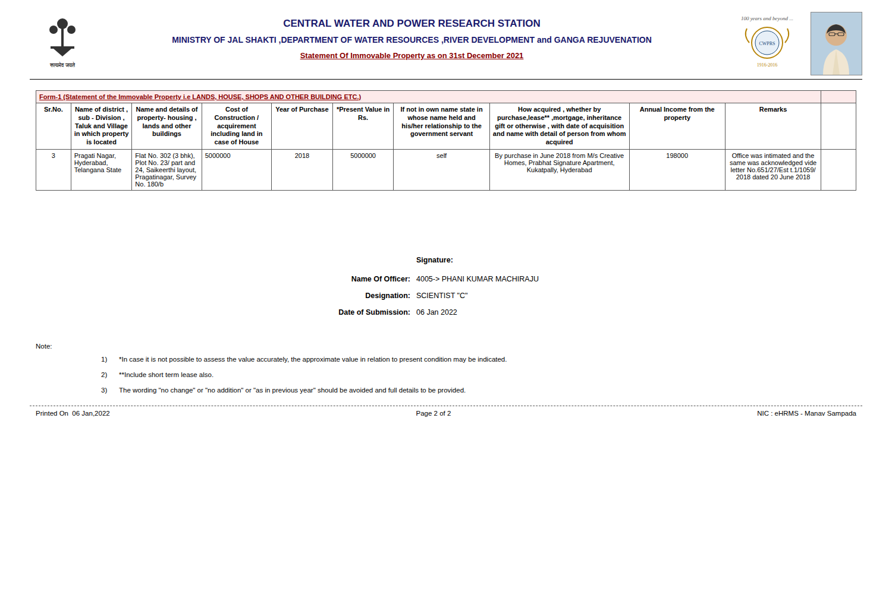सत्यमेव जयते
CENTRAL WATER AND POWER RESEARCH STATION
MINISTRY OF JAL SHAKTI ,DEPARTMENT OF WATER RESOURCES ,RIVER DEVELOPMENT and GANGA REJUVENATION
Statement Of Immovable Property as on 31st December 2021
| Form-1 (Statement of the Immovable Property i.e LANDS, HOUSE, SHOPS AND OTHER BUILDING ETC.) | |
| --- | --- |
| Sr.No. | Name of district , sub - Division , Taluk and Village in which property is located | Name and details of property- housing , lands and other buildings | Cost of Construction / acquirement including land in case of House | Year of Purchase | *Present Value in Rs. | If not in own name state in whose name held and his/her relationship to the government servant | How acquired , whether by purchase,lease** ,mortgage, inheritance gift or otherwise , with date of acquisition and name with detail of person from whom acquired | Annual Income from the property | Remarks | |
| 3 | Pragati Nagar, Hyderabad, Telangana State | Flat No. 302 (3 bhk), Plot No. 23/ part and 24, Saikeerthi layout, Pragatinagar, Survey No. 180/b | 5000000 | 2018 | 5000000 | self | By purchase in June 2018 from M/s Creative Homes, Prabhat Signature Apartment, Kukatpally, Hyderabad | 198000 | Office was intimated and the same was acknowledged vide letter No.651/27/Est t.1/1059/ 2018 dated 20 June 2018 | |
Signature:
Name Of Officer:
4005-> PHANI KUMAR MACHIRAJU
Designation:
SCIENTIST "C"
Date of Submission:
06 Jan 2022
Note:
*In case it is not possible to assess the value accurately, the approximate value in relation to present condition may be indicated.
**Include short term lease also.
The wording "no change" or "no addition" or "as in previous year" should be avoided and full details to be provided.
Printed On 06 Jan,2022
Page 2 of 2
NIC : eHRMS - Manav Sampada